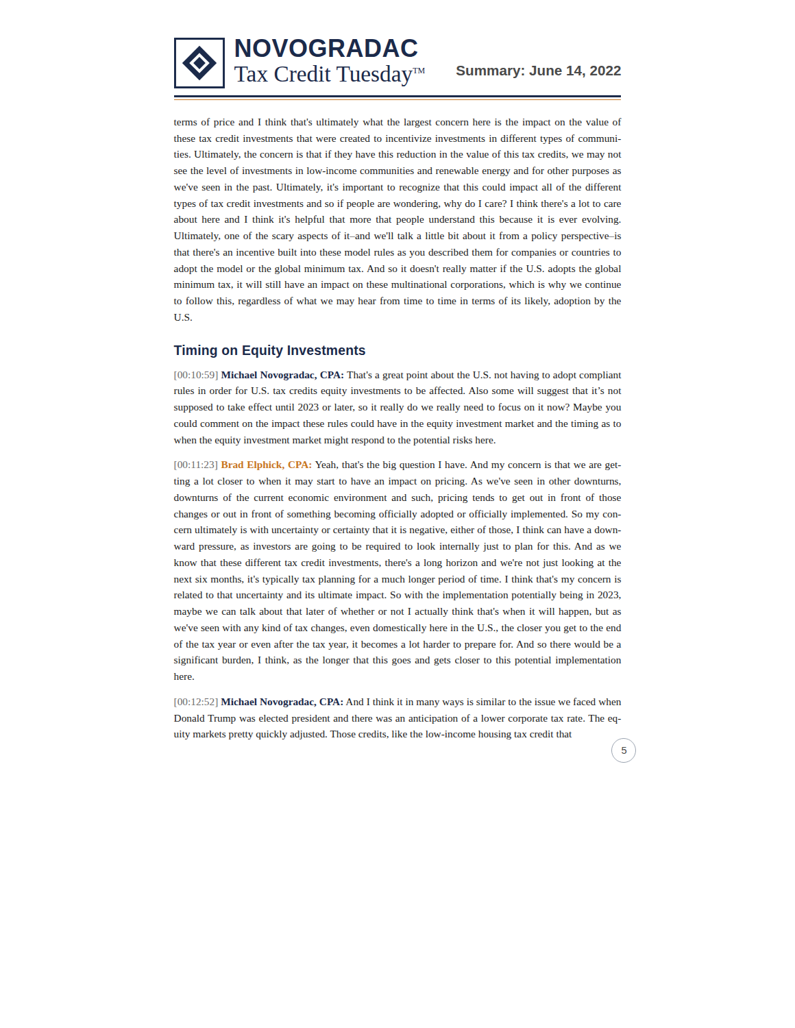NOVOGRADAC Tax Credit TuesdayTM
Summary: June 14, 2022
terms of price and I think that's ultimately what the largest concern here is the impact on the value of these tax credit investments that were created to incentivize investments in different types of communities. Ultimately, the concern is that if they have this reduction in the value of this tax credits, we may not see the level of investments in low-income communities and renewable energy and for other purposes as we've seen in the past. Ultimately, it's important to recognize that this could impact all of the different types of tax credit investments and so if people are wondering, why do I care? I think there's a lot to care about here and I think it's helpful that more that people understand this because it is ever evolving. Ultimately, one of the scary aspects of it–and we'll talk a little bit about it from a policy perspective–is that there's an incentive built into these model rules as you described them for companies or countries to adopt the model or the global minimum tax. And so it doesn't really matter if the U.S. adopts the global minimum tax, it will still have an impact on these multinational corporations, which is why we continue to follow this, regardless of what we may hear from time to time in terms of its likely, adoption by the U.S.
Timing on Equity Investments
[00:10:59] Michael Novogradac, CPA: That's a great point about the U.S. not having to adopt compliant rules in order for U.S. tax credits equity investments to be affected. Also some will suggest that it’s not supposed to take effect until 2023 or later, so it really do we really need to focus on it now? Maybe you could comment on the impact these rules could have in the equity investment market and the timing as to when the equity investment market might respond to the potential risks here.
[00:11:23] Brad Elphick, CPA: Yeah, that's the big question I have. And my concern is that we are getting a lot closer to when it may start to have an impact on pricing. As we've seen in other downturns, downturns of the current economic environment and such, pricing tends to get out in front of those changes or out in front of something becoming officially adopted or officially implemented. So my concern ultimately is with uncertainty or certainty that it is negative, either of those, I think can have a downward pressure, as investors are going to be required to look internally just to plan for this. And as we know that these different tax credit investments, there's a long horizon and we're not just looking at the next six months, it's typically tax planning for a much longer period of time. I think that's my concern is related to that uncertainty and its ultimate impact. So with the implementation potentially being in 2023, maybe we can talk about that later of whether or not I actually think that's when it will happen, but as we've seen with any kind of tax changes, even domestically here in the U.S., the closer you get to the end of the tax year or even after the tax year, it becomes a lot harder to prepare for. And so there would be a significant burden, I think, as the longer that this goes and gets closer to this potential implementation here.
[00:12:52] Michael Novogradac, CPA: And I think it in many ways is similar to the issue we faced when Donald Trump was elected president and there was an anticipation of a lower corporate tax rate. The equity markets pretty quickly adjusted. Those credits, like the low-income housing tax credit that
5